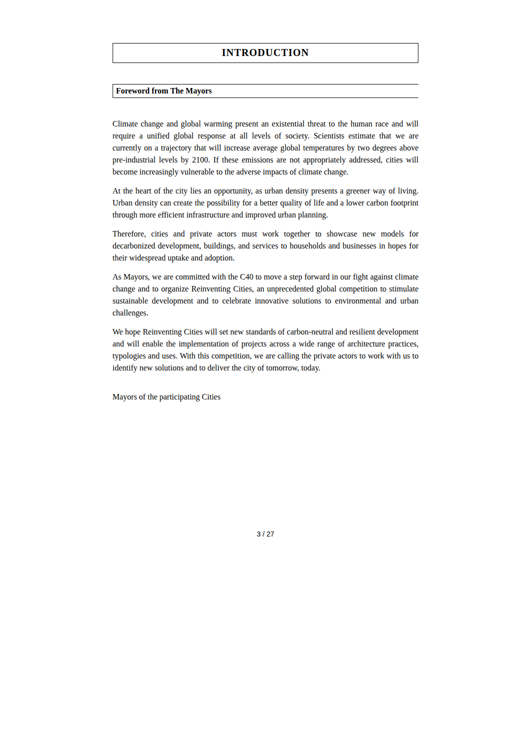INTRODUCTION
Foreword from The Mayors
Climate change and global warming present an existential threat to the human race and will require a unified global response at all levels of society. Scientists estimate that we are currently on a trajectory that will increase average global temperatures by two degrees above pre-industrial levels by 2100. If these emissions are not appropriately addressed, cities will become increasingly vulnerable to the adverse impacts of climate change.
At the heart of the city lies an opportunity, as urban density presents a greener way of living. Urban density can create the possibility for a better quality of life and a lower carbon footprint through more efficient infrastructure and improved urban planning.
Therefore, cities and private actors must work together to showcase new models for decarbonized development, buildings, and services to households and businesses in hopes for their widespread uptake and adoption.
As Mayors, we are committed with the C40 to move a step forward in our fight against climate change and to organize Reinventing Cities, an unprecedented global competition to stimulate sustainable development and to celebrate innovative solutions to environmental and urban challenges.
We hope Reinventing Cities will set new standards of carbon-neutral and resilient development and will enable the implementation of projects across a wide range of architecture practices, typologies and uses. With this competition, we are calling the private actors to work with us to identify new solutions and to deliver the city of tomorrow, today.
Mayors of the participating Cities
3 / 27